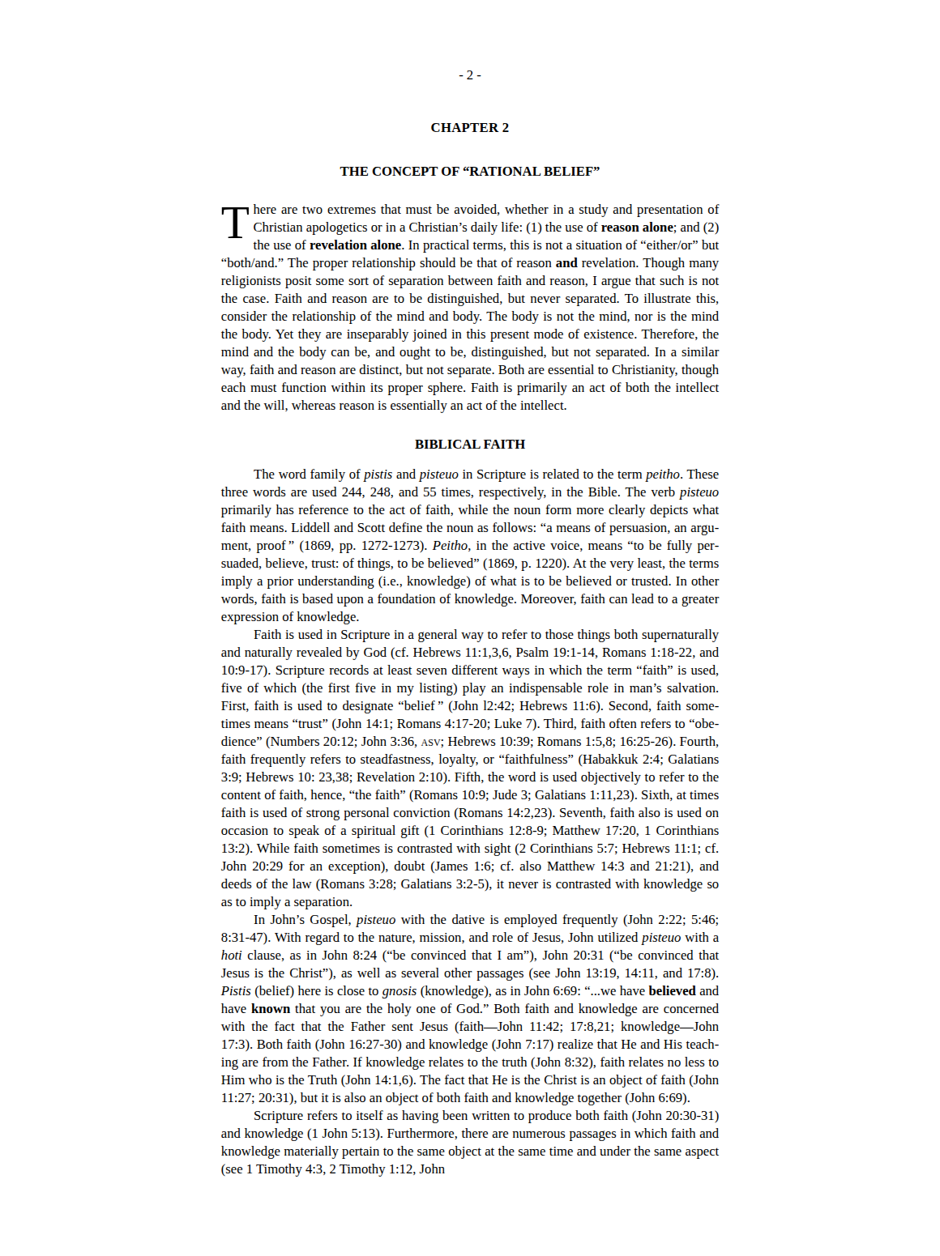- 2 -
CHAPTER 2
THE CONCEPT OF “RATIONAL BELIEF”
There are two extremes that must be avoided, whether in a study and presentation of Christian apologetics or in a Christian’s daily life: (1) the use of reason alone; and (2) the use of revelation alone. In practical terms, this is not a situation of “either/or” but “both/and.” The proper relationship should be that of reason and revelation. Though many religionists posit some sort of separation between faith and reason, I argue that such is not the case. Faith and reason are to be distinguished, but never separated. To illustrate this, consider the relationship of the mind and body. The body is not the mind, nor is the mind the body. Yet they are inseparably joined in this present mode of existence. Therefore, the mind and the body can be, and ought to be, distinguished, but not separated. In a similar way, faith and reason are distinct, but not separate. Both are essential to Christianity, though each must function within its proper sphere. Faith is primarily an act of both the intellect and the will, whereas reason is essentially an act of the intellect.
BIBLICAL FAITH
The word family of pistis and pisteuo in Scripture is related to the term peitho. These three words are used 244, 248, and 55 times, respectively, in the Bible. The verb pisteuo primarily has reference to the act of faith, while the noun form more clearly depicts what faith means. Liddell and Scott define the noun as follows: “a means of persuasion, an argument, proof ” (1869, pp. 1272-1273). Peitho, in the active voice, means “to be fully persuaded, believe, trust: of things, to be believed” (1869, p. 1220). At the very least, the terms imply a prior understanding (i.e., knowledge) of what is to be believed or trusted. In other words, faith is based upon a foundation of knowledge. Moreover, faith can lead to a greater expression of knowledge.
Faith is used in Scripture in a general way to refer to those things both supernaturally and naturally revealed by God (cf. Hebrews 11:1,3,6, Psalm 19:1-14, Romans 1:18-22, and 10:9-17). Scripture records at least seven different ways in which the term “faith” is used, five of which (the first five in my listing) play an indispensable role in man’s salvation. First, faith is used to designate “belief ” (John l2:42; Hebrews 11:6). Second, faith sometimes means “trust” (John 14:1; Romans 4:17-20; Luke 7). Third, faith often refers to “obedience” (Numbers 20:12; John 3:36, asv; Hebrews 10:39; Romans 1:5,8; 16:25-26). Fourth, faith frequently refers to steadfastness, loyalty, or “faithfulness” (Habakkuk 2:4; Galatians 3:9; Hebrews 10: 23,38; Revelation 2:10). Fifth, the word is used objectively to refer to the content of faith, hence, “the faith” (Romans 10:9; Jude 3; Galatians 1:11,23). Sixth, at times faith is used of strong personal conviction (Romans 14:2,23). Seventh, faith also is used on occasion to speak of a spiritual gift (1 Corinthians 12:8-9; Matthew 17:20, 1 Corinthians 13:2). While faith sometimes is contrasted with sight (2 Corinthians 5:7; Hebrews 11:1; cf. John 20:29 for an exception), doubt (James 1:6; cf. also Matthew 14:3 and 21:21), and deeds of the law (Romans 3:28; Galatians 3:2-5), it never is contrasted with knowledge so as to imply a separation.
In John’s Gospel, pisteuo with the dative is employed frequently (John 2:22; 5:46; 8:31-47). With regard to the nature, mission, and role of Jesus, John utilized pisteuo with a hoti clause, as in John 8:24 (“be convinced that I am”), John 20:31 (“be convinced that Jesus is the Christ”), as well as several other passages (see John 13:19, 14:11, and 17:8). Pistis (belief) here is close to gnosis (knowledge), as in John 6:69: “...we have believed and have known that you are the holy one of God.” Both faith and knowledge are concerned with the fact that the Father sent Jesus (faith—John 11:42; 17:8,21; knowledge—John 17:3). Both faith (John 16:27-30) and knowledge (John 7:17) realize that He and His teaching are from the Father. If knowledge relates to the truth (John 8:32), faith relates no less to Him who is the Truth (John 14:1,6). The fact that He is the Christ is an object of faith (John 11:27; 20:31), but it is also an object of both faith and knowledge together (John 6:69).
Scripture refers to itself as having been written to produce both faith (John 20:30-31) and knowledge (1 John 5:13). Furthermore, there are numerous passages in which faith and knowledge materially pertain to the same object at the same time and under the same aspect (see 1 Timothy 4:3, 2 Timothy 1:12, John